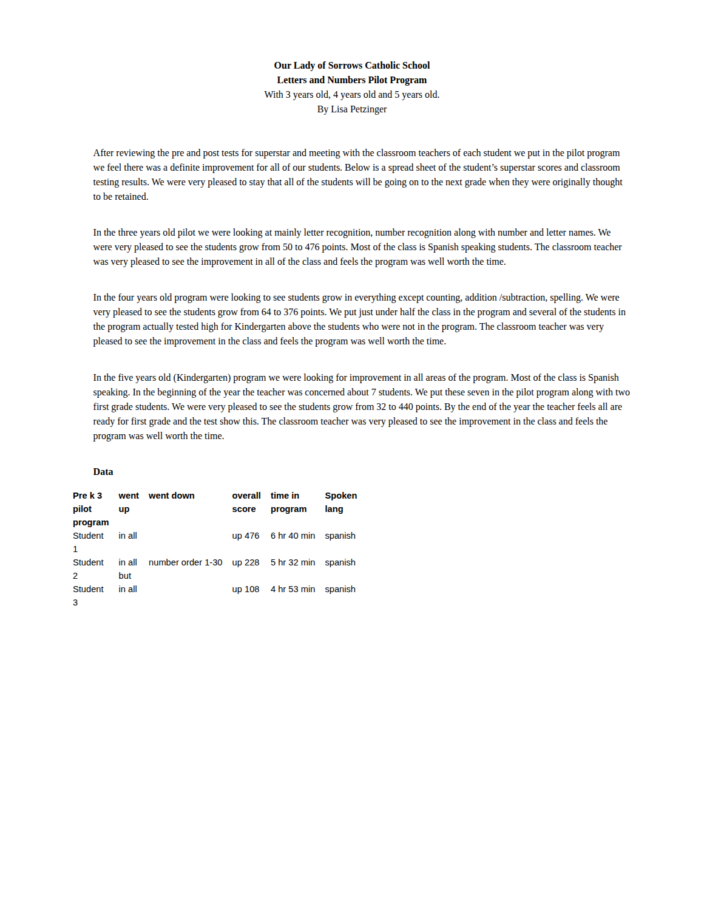Our Lady of Sorrows Catholic School
Letters and Numbers Pilot Program
With 3 years old, 4 years old and 5 years old.
By Lisa Petzinger
After reviewing the pre and post tests for superstar and meeting with the classroom teachers of each student we put in the pilot program we feel there was a definite improvement for all of our students. Below is a spread sheet of the student’s superstar scores and classroom testing results. We were very pleased to stay that all of the students will be going on to the next grade when they were originally thought to be retained.
In the three years old pilot we were looking at mainly letter recognition, number recognition along with number and letter names. We were very pleased to see the students grow from 50 to 476 points. Most of the class is Spanish speaking students. The classroom teacher was very pleased to see the improvement in all of the class and feels the program was well worth the time.
In the four years old program were looking to see students grow in everything except counting, addition /subtraction, spelling. We were very pleased to see the students grow from 64 to 376 points. We put just under half the class in the program and several of the students in the program actually tested high for Kindergarten above the students who were not in the program. The classroom teacher was very pleased to see the improvement in the class and feels the program was well worth the time.
In the five years old (Kindergarten) program we were looking for improvement in all areas of the program. Most of the class is Spanish speaking. In the beginning of the year the teacher was concerned about 7 students. We put these seven in the pilot program along with two first grade students. We were very pleased to see the students grow from 32 to 440 points. By the end of the year the teacher feels all are ready for first grade and the test show this. The classroom teacher was very pleased to see the improvement in the class and feels the program was well worth the time.
Data
| Pre k 3 pilot program | went up | went down | overall score | time in program | Spoken lang |
| --- | --- | --- | --- | --- | --- |
| Student 1 | in all | | up 476 | 6 hr 40 min | spanish |
| Student 2 | in all but | number order 1-30 | up 228 | 5 hr 32 min | spanish |
| Student 3 | in all | | up 108 | 4 hr 53 min | spanish |